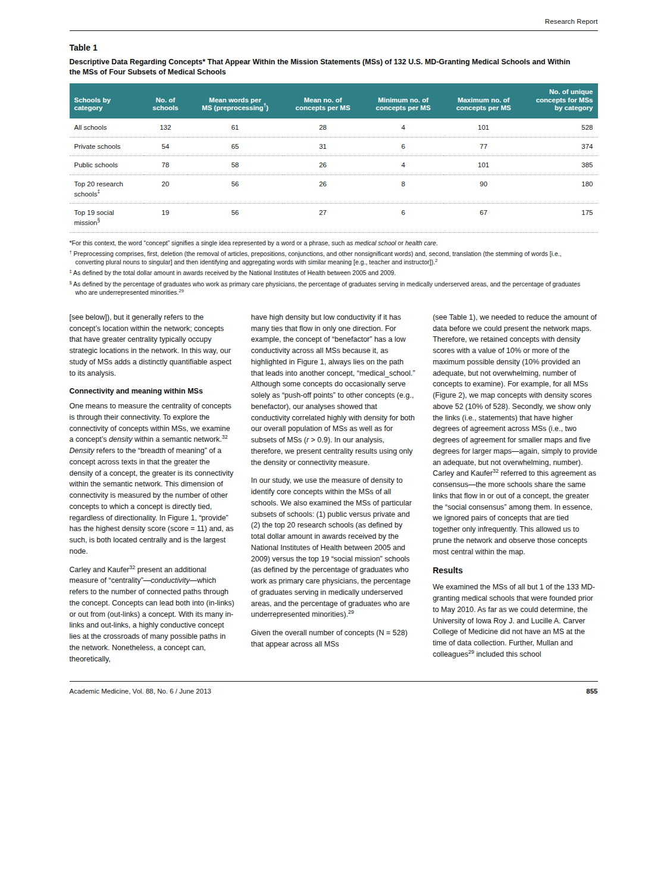Research Report
Table 1
Descriptive Data Regarding Concepts* That Appear Within the Mission Statements (MSs) of 132 U.S. MD-Granting Medical Schools and Within the MSs of Four Subsets of Medical Schools
| Schools by category | No. of schools | Mean words per MS (preprocessing † ) | Mean no. of concepts per MS | Minimum no. of concepts per MS | Maximum no. of concepts per MS | No. of unique concepts for MSs by category |
| --- | --- | --- | --- | --- | --- | --- |
| All schools | 132 | 61 | 28 | 4 | 101 | 528 |
| Private schools | 54 | 65 | 31 | 6 | 77 | 374 |
| Public schools | 78 | 58 | 26 | 4 | 101 | 385 |
| Top 20 research schools ‡ | 20 | 56 | 26 | 8 | 90 | 180 |
| Top 19 social mission § | 19 | 56 | 27 | 6 | 67 | 175 |
*For this context, the word “concept” signifies a single idea represented by a word or a phrase, such as medical school or health care.
† Preprocessing comprises, first, deletion (the removal of articles, prepositions, conjunctions, and other nonsignificant words) and, second, translation (the stemming of words [i.e., converting plural nouns to singular] and then identifying and aggregating words with similar meaning [e.g., teacher and instructor]).2
‡ As defined by the total dollar amount in awards received by the National Institutes of Health between 2005 and 2009.
§ As defined by the percentage of graduates who work as primary care physicians, the percentage of graduates serving in medically underserved areas, and the percentage of graduates who are underrepresented minorities.29
[see below]), but it generally refers to the concept’s location within the network; concepts that have greater centrality typically occupy strategic locations in the network. In this way, our study of MSs adds a distinctly quantifiable aspect to its analysis.
Connectivity and meaning within MSs
One means to measure the centrality of concepts is through their connectivity. To explore the connectivity of concepts within MSs, we examine a concept’s density within a semantic network.32 Density refers to the “breadth of meaning” of a concept across texts in that the greater the density of a concept, the greater is its connectivity within the semantic network. This dimension of connectivity is measured by the number of other concepts to which a concept is directly tied, regardless of directionality. In Figure 1, “provide” has the highest density score (score = 11) and, as such, is both located centrally and is the largest node.
Carley and Kaufer32 present an additional measure of “centrality”—conductivity—which refers to the number of connected paths through the concept. Concepts can lead both into (in-links) or out from (out-links) a concept. With its many in-links and out-links, a highly conductive concept lies at the crossroads of many possible paths in the network. Nonetheless, a concept can, theoretically,
have high density but low conductivity if it has many ties that flow in only one direction. For example, the concept of “benefactor” has a low conductivity across all MSs because it, as highlighted in Figure 1, always lies on the path that leads into another concept, “medical_school.” Although some concepts do occasionally serve solely as “push-off points” to other concepts (e.g., benefactor), our analyses showed that conductivity correlated highly with density for both our overall population of MSs as well as for subsets of MSs (r > 0.9). In our analysis, therefore, we present centrality results using only the density or connectivity measure.
In our study, we use the measure of density to identify core concepts within the MSs of all schools. We also examined the MSs of particular subsets of schools: (1) public versus private and (2) the top 20 research schools (as defined by total dollar amount in awards received by the National Institutes of Health between 2005 and 2009) versus the top 19 “social mission” schools (as defined by the percentage of graduates who work as primary care physicians, the percentage of graduates serving in medically underserved areas, and the percentage of graduates who are underrepresented minorities).29
Given the overall number of concepts (N = 528) that appear across all MSs
(see Table 1), we needed to reduce the amount of data before we could present the network maps. Therefore, we retained concepts with density scores with a value of 10% or more of the maximum possible density (10% provided an adequate, but not overwhelming, number of concepts to examine). For example, for all MSs (Figure 2), we map concepts with density scores above 52 (10% of 528). Secondly, we show only the links (i.e., statements) that have higher degrees of agreement across MSs (i.e., two degrees of agreement for smaller maps and five degrees for larger maps—again, simply to provide an adequate, but not overwhelming, number). Carley and Kaufer32 referred to this agreement as consensus—the more schools share the same links that flow in or out of a concept, the greater the “social consensus” among them. In essence, we ignored pairs of concepts that are tied together only infrequently. This allowed us to prune the network and observe those concepts most central within the map.
Results
We examined the MSs of all but 1 of the 133 MD-granting medical schools that were founded prior to May 2010. As far as we could determine, the University of Iowa Roy J. and Lucille A. Carver College of Medicine did not have an MS at the time of data collection. Further, Mullan and colleagues29 included this school
Academic Medicine, Vol. 88, No. 6 / June 2013
855